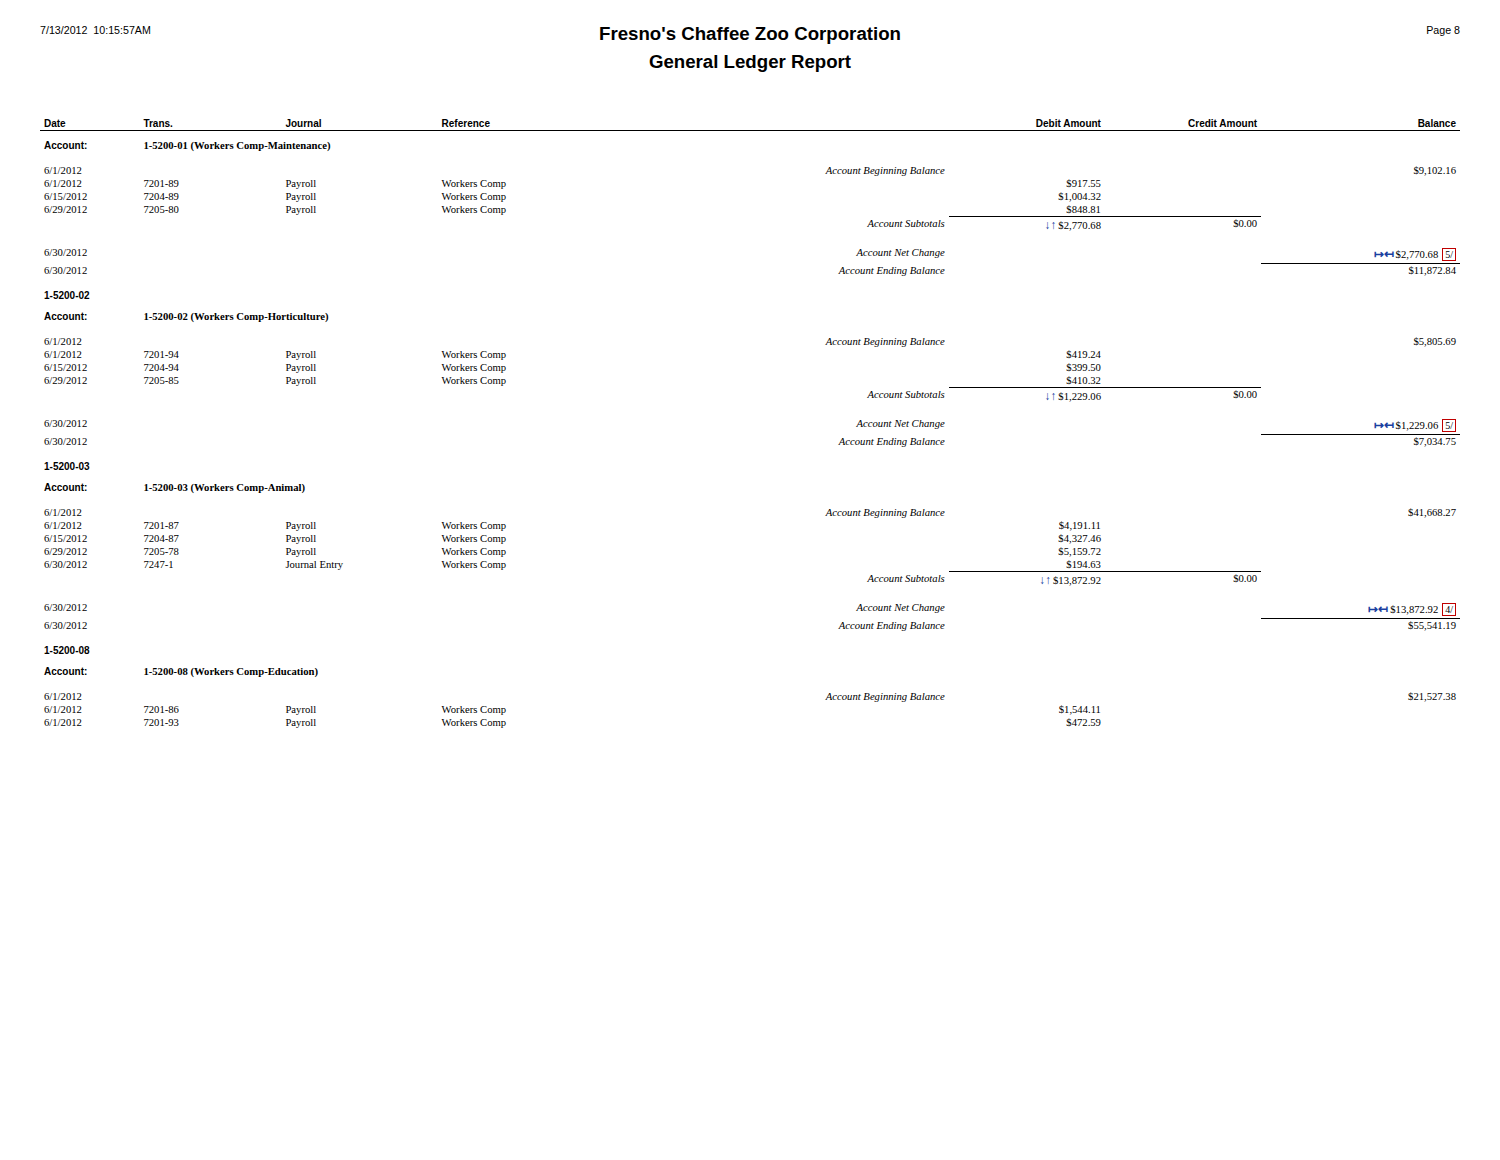7/13/2012 10:15:57AM
Page 8
Fresno's Chaffee Zoo Corporation
General Ledger Report
| Date | Trans. | Journal | Reference | Debit Amount | Credit Amount | Balance |
| --- | --- | --- | --- | --- | --- | --- |
| Account: | 1-5200-01 (Workers Comp-Maintenance) | | | |
| 6/1/2012 | | | | Account Beginning Balance | | | $9,102.16 |
| 6/1/2012 | 7201-89 | Payroll | Workers Comp | $917.55 | | |
| 6/15/2012 | 7204-89 | Payroll | Workers Comp | $1,004.32 | | |
| 6/29/2012 | 7205-80 | Payroll | Workers Comp | $848.81 | | |
| | | | | Account Subtotals | ↓↑ $2,770.68 | $0.00 | |
| 6/30/2012 | | | | Account Net Change | | | ↦↤ $2,770.68 5/ |
| 6/30/2012 | | | | Account Ending Balance | | | $11,872.84 |
| 1-5200-02 | |
| Account: | 1-5200-02 (Workers Comp-Horticulture) | | | |
| 6/1/2012 | | | | Account Beginning Balance | | | $5,805.69 |
| 6/1/2012 | 7201-94 | Payroll | Workers Comp | $419.24 | | |
| 6/15/2012 | 7204-94 | Payroll | Workers Comp | $399.50 | | |
| 6/29/2012 | 7205-85 | Payroll | Workers Comp | $410.32 | | |
| | | | | Account Subtotals | ↓↑ $1,229.06 | $0.00 | |
| 6/30/2012 | | | | Account Net Change | | | ↦↤ $1,229.06 5/ |
| 6/30/2012 | | | | Account Ending Balance | | | $7,034.75 |
| 1-5200-03 | |
| Account: | 1-5200-03 (Workers Comp-Animal) | | | |
| 6/1/2012 | | | | Account Beginning Balance | | | $41,668.27 |
| 6/1/2012 | 7201-87 | Payroll | Workers Comp | $4,191.11 | | |
| 6/15/2012 | 7204-87 | Payroll | Workers Comp | $4,327.46 | | |
| 6/29/2012 | 7205-78 | Payroll | Workers Comp | $5,159.72 | | |
| 6/30/2012 | 7247-1 | Journal Entry | Workers Comp | $194.63 | | |
| | | | | Account Subtotals | ↓↑ $13,872.92 | $0.00 | |
| 6/30/2012 | | | | Account Net Change | | | ↦↤ $13,872.92 4/ |
| 6/30/2012 | | | | Account Ending Balance | | | $55,541.19 |
| 1-5200-08 | |
| Account: | 1-5200-08 (Workers Comp-Education) | | | |
| 6/1/2012 | | | | Account Beginning Balance | | | $21,527.38 |
| 6/1/2012 | 7201-86 | Payroll | Workers Comp | $1,544.11 | | |
| 6/1/2012 | 7201-93 | Payroll | Workers Comp | $472.59 | | |